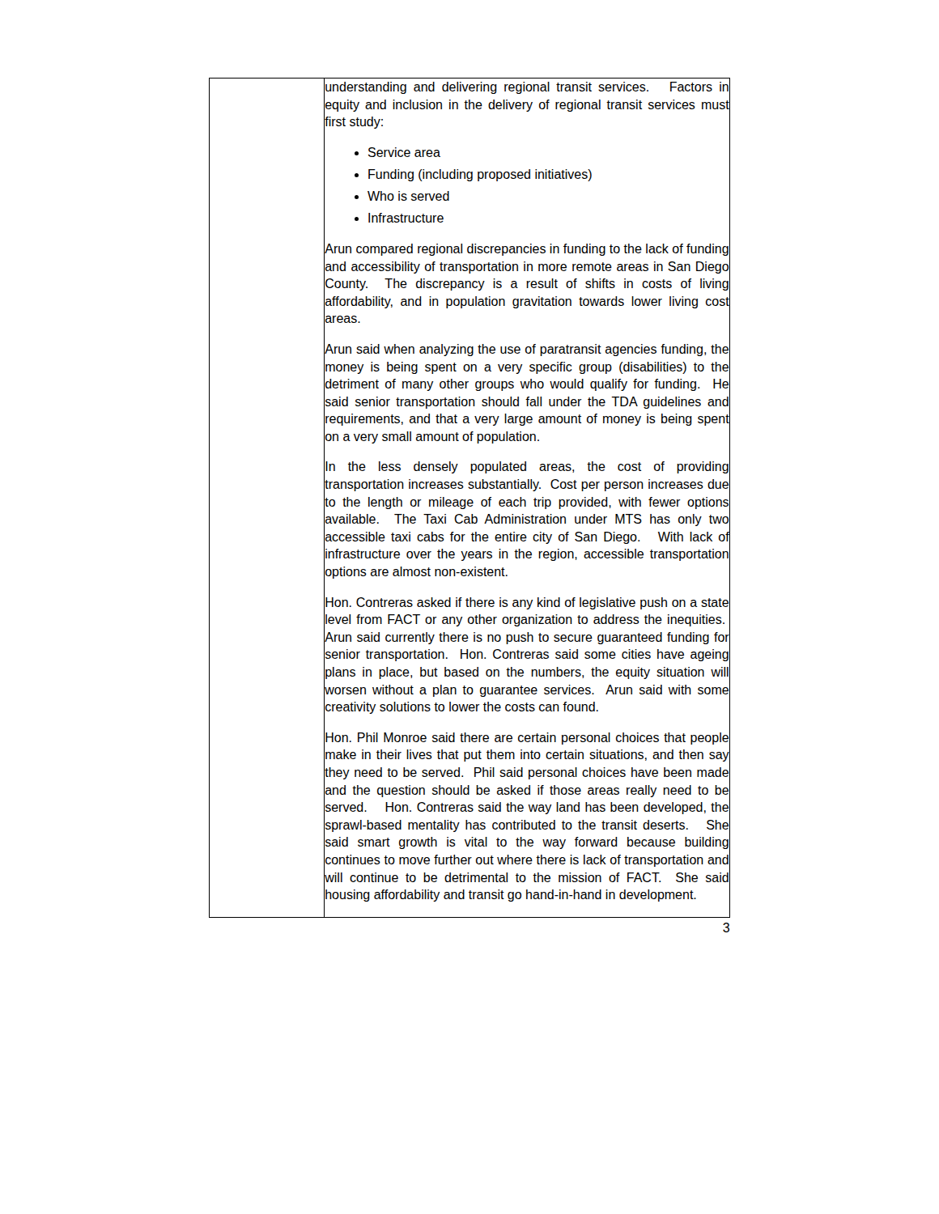| | understanding and delivering regional transit services. Factors in equity and inclusion in the delivery of regional transit services must first study: Service area Funding (including proposed initiatives) Who is served Infrastructure Arun compared regional discrepancies in funding to the lack of funding and accessibility of transportation in more remote areas in San Diego County. The discrepancy is a result of shifts in costs of living affordability, and in population gravitation towards lower living cost areas. Arun said when analyzing the use of paratransit agencies funding, the money is being spent on a very specific group (disabilities) to the detriment of many other groups who would qualify for funding. He said senior transportation should fall under the TDA guidelines and requirements, and that a very large amount of money is being spent on a very small amount of population. In the less densely populated areas, the cost of providing transportation increases substantially. Cost per person increases due to the length or mileage of each trip provided, with fewer options available. The Taxi Cab Administration under MTS has only two accessible taxi cabs for the entire city of San Diego. With lack of infrastructure over the years in the region, accessible transportation options are almost non-existent. Hon. Contreras asked if there is any kind of legislative push on a state level from FACT or any other organization to address the inequities. Arun said currently there is no push to secure guaranteed funding for senior transportation. Hon. Contreras said some cities have ageing plans in place, but based on the numbers, the equity situation will worsen without a plan to guarantee services. Arun said with some creativity solutions to lower the costs can found. Hon. Phil Monroe said there are certain personal choices that people make in their lives that put them into certain situations, and then say they need to be served. Phil said personal choices have been made and the question should be asked if those areas really need to be served. Hon. Contreras said the way land has been developed, the sprawl-based mentality has contributed to the transit deserts. She said smart growth is vital to the way forward because building continues to move further out where there is lack of transportation and will continue to be detrimental to the mission of FACT. She said housing affordability and transit go hand-in-hand in development. |
3